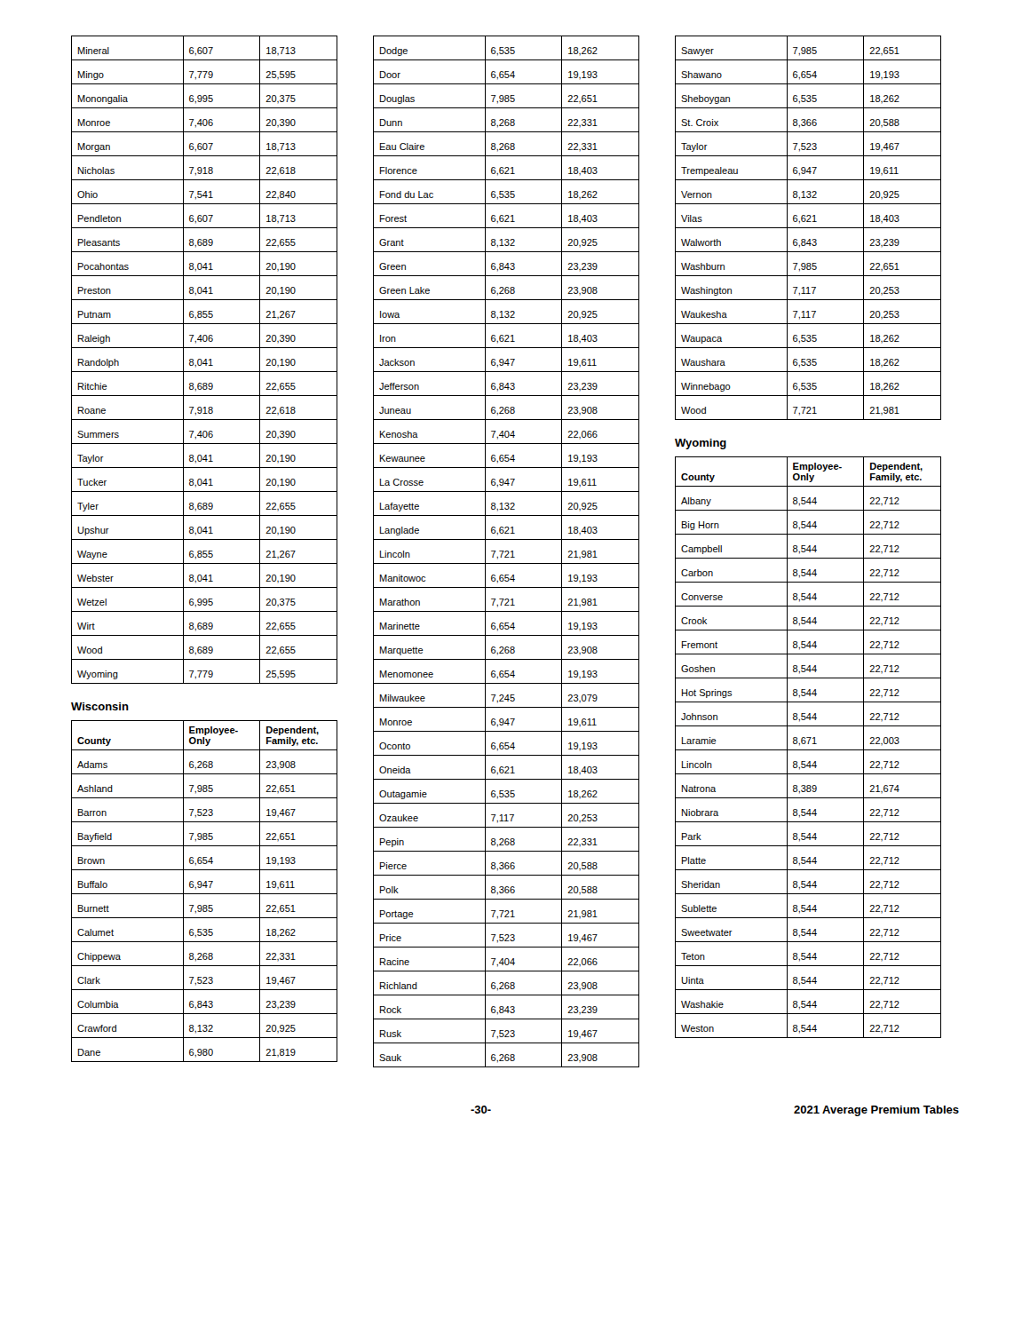| Mineral | 6,607 | 18,713 |
| Mingo | 7,779 | 25,595 |
| Monongalia | 6,995 | 20,375 |
| Monroe | 7,406 | 20,390 |
| Morgan | 6,607 | 18,713 |
| Nicholas | 7,918 | 22,618 |
| Ohio | 7,541 | 22,840 |
| Pendleton | 6,607 | 18,713 |
| Pleasants | 8,689 | 22,655 |
| Pocahontas | 8,041 | 20,190 |
| Preston | 8,041 | 20,190 |
| Putnam | 6,855 | 21,267 |
| Raleigh | 7,406 | 20,390 |
| Randolph | 8,041 | 20,190 |
| Ritchie | 8,689 | 22,655 |
| Roane | 7,918 | 22,618 |
| Summers | 7,406 | 20,390 |
| Taylor | 8,041 | 20,190 |
| Tucker | 8,041 | 20,190 |
| Tyler | 8,689 | 22,655 |
| Upshur | 8,041 | 20,190 |
| Wayne | 6,855 | 21,267 |
| Webster | 8,041 | 20,190 |
| Wetzel | 6,995 | 20,375 |
| Wirt | 8,689 | 22,655 |
| Wood | 8,689 | 22,655 |
| Wyoming | 7,779 | 25,595 |
Wisconsin
| County | Employee- Only | Dependent, Family, etc. |
| --- | --- | --- |
| Adams | 6,268 | 23,908 |
| Ashland | 7,985 | 22,651 |
| Barron | 7,523 | 19,467 |
| Bayfield | 7,985 | 22,651 |
| Brown | 6,654 | 19,193 |
| Buffalo | 6,947 | 19,611 |
| Burnett | 7,985 | 22,651 |
| Calumet | 6,535 | 18,262 |
| Chippewa | 8,268 | 22,331 |
| Clark | 7,523 | 19,467 |
| Columbia | 6,843 | 23,239 |
| Crawford | 8,132 | 20,925 |
| Dane | 6,980 | 21,819 |
| Dodge | 6,535 | 18,262 |
| Door | 6,654 | 19,193 |
| Douglas | 7,985 | 22,651 |
| Dunn | 8,268 | 22,331 |
| Eau Claire | 8,268 | 22,331 |
| Florence | 6,621 | 18,403 |
| Fond du Lac | 6,535 | 18,262 |
| Forest | 6,621 | 18,403 |
| Grant | 8,132 | 20,925 |
| Green | 6,843 | 23,239 |
| Green Lake | 6,268 | 23,908 |
| Iowa | 8,132 | 20,925 |
| Iron | 6,621 | 18,403 |
| Jackson | 6,947 | 19,611 |
| Jefferson | 6,843 | 23,239 |
| Juneau | 6,268 | 23,908 |
| Kenosha | 7,404 | 22,066 |
| Kewaunee | 6,654 | 19,193 |
| La Crosse | 6,947 | 19,611 |
| Lafayette | 8,132 | 20,925 |
| Langlade | 6,621 | 18,403 |
| Lincoln | 7,721 | 21,981 |
| Manitowoc | 6,654 | 19,193 |
| Marathon | 7,721 | 21,981 |
| Marinette | 6,654 | 19,193 |
| Marquette | 6,268 | 23,908 |
| Menomonee | 6,654 | 19,193 |
| Milwaukee | 7,245 | 23,079 |
| Monroe | 6,947 | 19,611 |
| Oconto | 6,654 | 19,193 |
| Oneida | 6,621 | 18,403 |
| Outagamie | 6,535 | 18,262 |
| Ozaukee | 7,117 | 20,253 |
| Pepin | 8,268 | 22,331 |
| Pierce | 8,366 | 20,588 |
| Polk | 8,366 | 20,588 |
| Portage | 7,721 | 21,981 |
| Price | 7,523 | 19,467 |
| Racine | 7,404 | 22,066 |
| Richland | 6,268 | 23,908 |
| Rock | 6,843 | 23,239 |
| Rusk | 7,523 | 19,467 |
| Sauk | 6,268 | 23,908 |
| Sawyer | 7,985 | 22,651 |
| Shawano | 6,654 | 19,193 |
| Sheboygan | 6,535 | 18,262 |
| St. Croix | 8,366 | 20,588 |
| Taylor | 7,523 | 19,467 |
| Trempealeau | 6,947 | 19,611 |
| Vernon | 8,132 | 20,925 |
| Vilas | 6,621 | 18,403 |
| Walworth | 6,843 | 23,239 |
| Washburn | 7,985 | 22,651 |
| Washington | 7,117 | 20,253 |
| Waukesha | 7,117 | 20,253 |
| Waupaca | 6,535 | 18,262 |
| Waushara | 6,535 | 18,262 |
| Winnebago | 6,535 | 18,262 |
| Wood | 7,721 | 21,981 |
Wyoming
| County | Employee- Only | Dependent, Family, etc. |
| --- | --- | --- |
| Albany | 8,544 | 22,712 |
| Big Horn | 8,544 | 22,712 |
| Campbell | 8,544 | 22,712 |
| Carbon | 8,544 | 22,712 |
| Converse | 8,544 | 22,712 |
| Crook | 8,544 | 22,712 |
| Fremont | 8,544 | 22,712 |
| Goshen | 8,544 | 22,712 |
| Hot Springs | 8,544 | 22,712 |
| Johnson | 8,544 | 22,712 |
| Laramie | 8,671 | 22,003 |
| Lincoln | 8,544 | 22,712 |
| Natrona | 8,389 | 21,674 |
| Niobrara | 8,544 | 22,712 |
| Park | 8,544 | 22,712 |
| Platte | 8,544 | 22,712 |
| Sheridan | 8,544 | 22,712 |
| Sublette | 8,544 | 22,712 |
| Sweetwater | 8,544 | 22,712 |
| Teton | 8,544 | 22,712 |
| Uinta | 8,544 | 22,712 |
| Washakie | 8,544 | 22,712 |
| Weston | 8,544 | 22,712 |
-30-
2021 Average Premium Tables